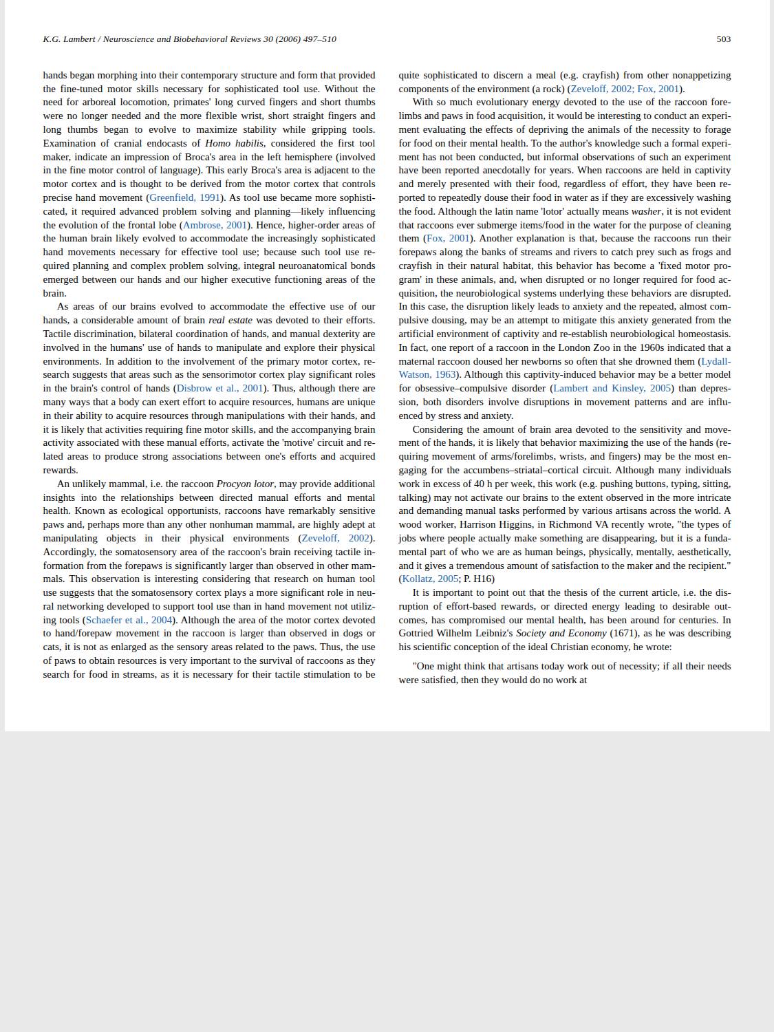K.G. Lambert / Neuroscience and Biobehavioral Reviews 30 (2006) 497–510 503
hands began morphing into their contemporary structure and form that provided the fine-tuned motor skills necessary for sophisticated tool use. Without the need for arboreal locomotion, primates' long curved fingers and short thumbs were no longer needed and the more flexible wrist, short straight fingers and long thumbs began to evolve to maximize stability while gripping tools. Examination of cranial endocasts of Homo habilis, considered the first tool maker, indicate an impression of Broca's area in the left hemisphere (involved in the fine motor control of language). This early Broca's area is adjacent to the motor cortex and is thought to be derived from the motor cortex that controls precise hand movement (Greenfield, 1991). As tool use became more sophisticated, it required advanced problem solving and planning—likely influencing the evolution of the frontal lobe (Ambrose, 2001). Hence, higher-order areas of the human brain likely evolved to accommodate the increasingly sophisticated hand movements necessary for effective tool use; because such tool use required planning and complex problem solving, integral neuroanatomical bonds emerged between our hands and our higher executive functioning areas of the brain.
As areas of our brains evolved to accommodate the effective use of our hands, a considerable amount of brain real estate was devoted to their efforts. Tactile discrimination, bilateral coordination of hands, and manual dexterity are involved in the humans' use of hands to manipulate and explore their physical environments. In addition to the involvement of the primary motor cortex, research suggests that areas such as the sensorimotor cortex play significant roles in the brain's control of hands (Disbrow et al., 2001). Thus, although there are many ways that a body can exert effort to acquire resources, humans are unique in their ability to acquire resources through manipulations with their hands, and it is likely that activities requiring fine motor skills, and the accompanying brain activity associated with these manual efforts, activate the 'motive' circuit and related areas to produce strong associations between one's efforts and acquired rewards.
An unlikely mammal, i.e. the raccoon Procyon lotor, may provide additional insights into the relationships between directed manual efforts and mental health. Known as ecological opportunists, raccoons have remarkably sensitive paws and, perhaps more than any other nonhuman mammal, are highly adept at manipulating objects in their physical environments (Zeveloff, 2002). Accordingly, the somatosensory area of the raccoon's brain receiving tactile information from the forepaws is significantly larger than observed in other mammals. This observation is interesting considering that research on human tool use suggests that the somatosensory cortex plays a more significant role in neural networking developed to support tool use than in hand movement not utilizing tools (Schaefer et al., 2004). Although the area of the motor cortex devoted to hand/forepaw movement in the raccoon is larger than observed in dogs or cats, it is not as enlarged as the sensory areas related to the paws. Thus, the use of paws to obtain resources is very important to the survival of raccoons as they search for food in streams, as it is necessary for their tactile stimulation to be quite sophisticated to discern a meal (e.g. crayfish) from other nonappetizing components of the environment (a rock) (Zeveloff, 2002; Fox, 2001).
With so much evolutionary energy devoted to the use of the raccoon forelimbs and paws in food acquisition, it would be interesting to conduct an experiment evaluating the effects of depriving the animals of the necessity to forage for food on their mental health. To the author's knowledge such a formal experiment has not been conducted, but informal observations of such an experiment have been reported anecdotally for years. When raccoons are held in captivity and merely presented with their food, regardless of effort, they have been reported to repeatedly douse their food in water as if they are excessively washing the food. Although the latin name 'lotor' actually means washer, it is not evident that raccoons ever submerge items/food in the water for the purpose of cleaning them (Fox, 2001). Another explanation is that, because the raccoons run their forepaws along the banks of streams and rivers to catch prey such as frogs and crayfish in their natural habitat, this behavior has become a 'fixed motor program' in these animals, and, when disrupted or no longer required for food acquisition, the neurobiological systems underlying these behaviors are disrupted. In this case, the disruption likely leads to anxiety and the repeated, almost compulsive dousing, may be an attempt to mitigate this anxiety generated from the artificial environment of captivity and re-establish neurobiological homeostasis. In fact, one report of a raccoon in the London Zoo in the 1960s indicated that a maternal raccoon doused her newborns so often that she drowned them (Lydall-Watson, 1963). Although this captivity-induced behavior may be a better model for obsessive–compulsive disorder (Lambert and Kinsley, 2005) than depression, both disorders involve disruptions in movement patterns and are influenced by stress and anxiety.
Considering the amount of brain area devoted to the sensitivity and movement of the hands, it is likely that behavior maximizing the use of the hands (requiring movement of arms/forelimbs, wrists, and fingers) may be the most engaging for the accumbens–striatal–cortical circuit. Although many individuals work in excess of 40 h per week, this work (e.g. pushing buttons, typing, sitting, talking) may not activate our brains to the extent observed in the more intricate and demanding manual tasks performed by various artisans across the world. A wood worker, Harrison Higgins, in Richmond VA recently wrote, "the types of jobs where people actually make something are disappearing, but it is a fundamental part of who we are as human beings, physically, mentally, aesthetically, and it gives a tremendous amount of satisfaction to the maker and the recipient." (Kollatz, 2005; P. H16)
It is important to point out that the thesis of the current article, i.e. the disruption of effort-based rewards, or directed energy leading to desirable outcomes, has compromised our mental health, has been around for centuries. In Gottried Wilhelm Leibniz's Society and Economy (1671), as he was describing his scientific conception of the ideal Christian economy, he wrote:
"One might think that artisans today work out of necessity; if all their needs were satisfied, then they would do no work at